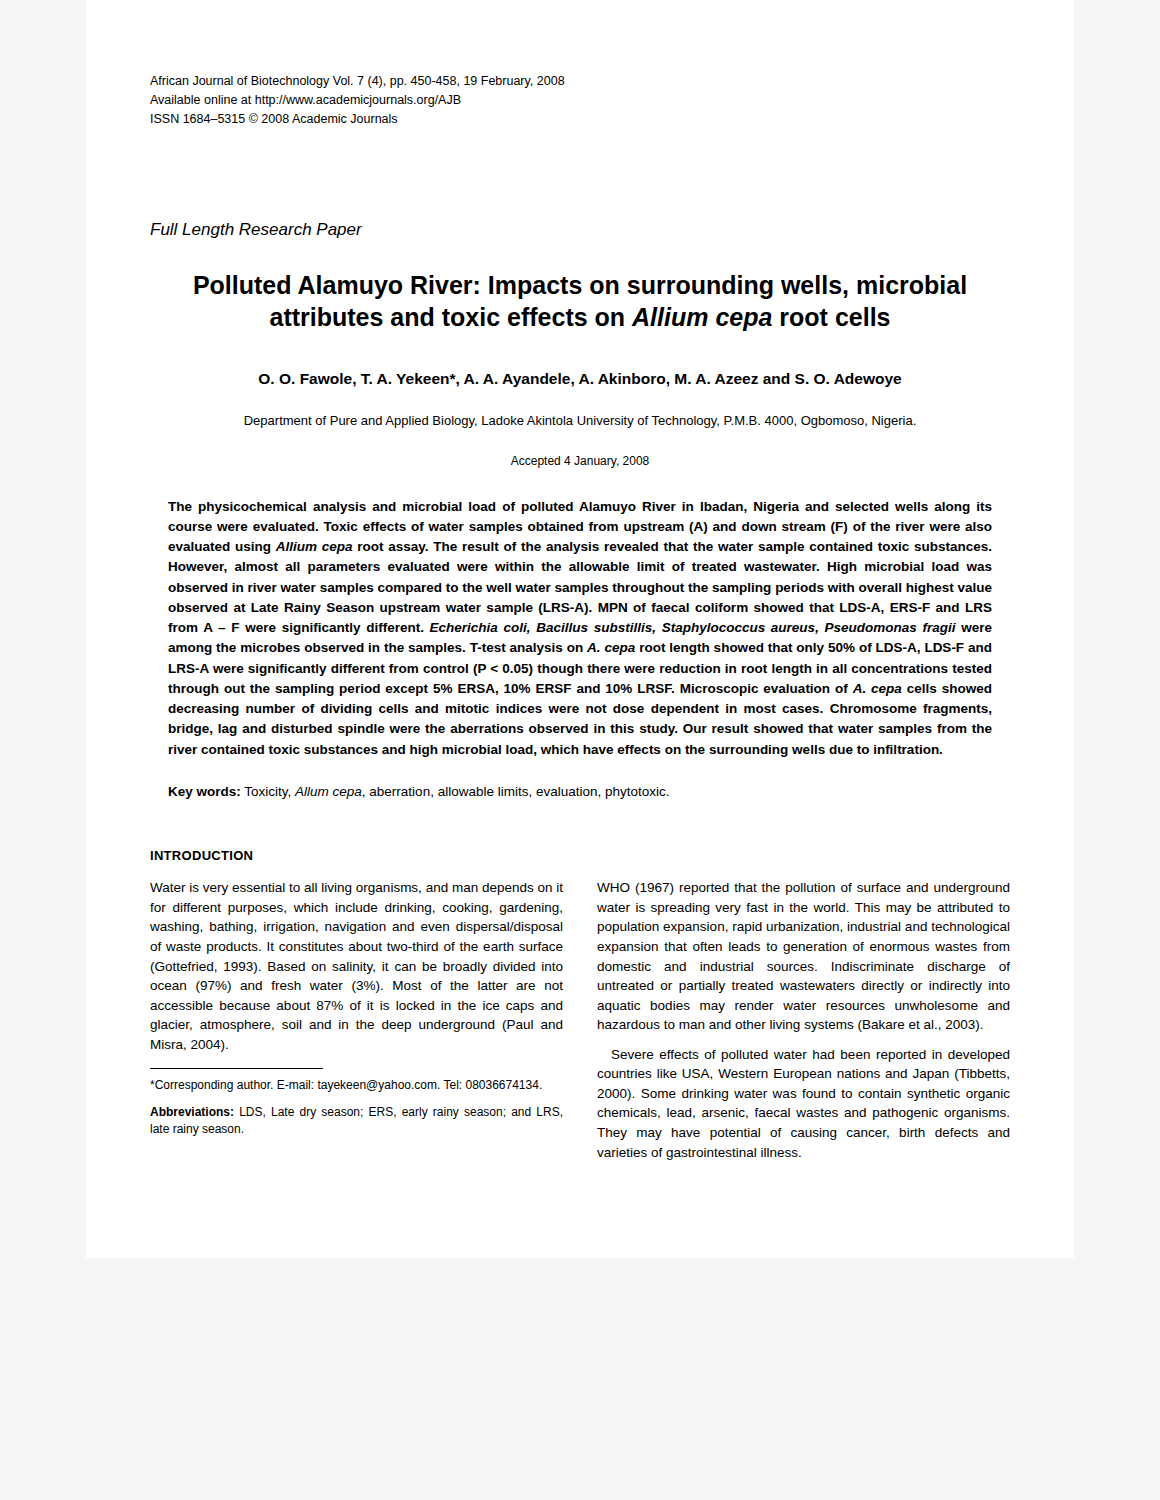African Journal of Biotechnology Vol. 7 (4), pp. 450-458, 19 February, 2008
Available online at http://www.academicjournals.org/AJB
ISSN 1684–5315 © 2008 Academic Journals
Full Length Research Paper
Polluted Alamuyo River: Impacts on surrounding wells, microbial attributes and toxic effects on Allium cepa root cells
O. O. Fawole, T. A. Yekeen*, A. A. Ayandele, A. Akinboro, M. A. Azeez and S. O. Adewoye
Department of Pure and Applied Biology, Ladoke Akintola University of Technology, P.M.B. 4000, Ogbomoso, Nigeria.
Accepted 4 January, 2008
The physicochemical analysis and microbial load of polluted Alamuyo River in Ibadan, Nigeria and selected wells along its course were evaluated. Toxic effects of water samples obtained from upstream (A) and down stream (F) of the river were also evaluated using Allium cepa root assay. The result of the analysis revealed that the water sample contained toxic substances. However, almost all parameters evaluated were within the allowable limit of treated wastewater. High microbial load was observed in river water samples compared to the well water samples throughout the sampling periods with overall highest value observed at Late Rainy Season upstream water sample (LRS-A). MPN of faecal coliform showed that LDS-A, ERS-F and LRS from A – F were significantly different. Echerichia coli, Bacillus substillis, Staphylococcus aureus, Pseudomonas fragii were among the microbes observed in the samples. T-test analysis on A. cepa root length showed that only 50% of LDS-A, LDS-F and LRS-A were significantly different from control (P < 0.05) though there were reduction in root length in all concentrations tested through out the sampling period except 5% ERSA, 10% ERSF and 10% LRSF. Microscopic evaluation of A. cepa cells showed decreasing number of dividing cells and mitotic indices were not dose dependent in most cases. Chromosome fragments, bridge, lag and disturbed spindle were the aberrations observed in this study. Our result showed that water samples from the river contained toxic substances and high microbial load, which have effects on the surrounding wells due to infiltration.
Key words: Toxicity, Allum cepa, aberration, allowable limits, evaluation, phytotoxic.
INTRODUCTION
Water is very essential to all living organisms, and man depends on it for different purposes, which include drinking, cooking, gardening, washing, bathing, irrigation, navigation and even dispersal/disposal of waste products. It constitutes about two-third of the earth surface (Gottefried, 1993). Based on salinity, it can be broadly divided into ocean (97%) and fresh water (3%). Most of the latter are not accessible because about 87% of it is locked in the ice caps and glacier, atmosphere, soil and in the deep underground (Paul and Misra, 2004).
*Corresponding author. E-mail: tayekeen@yahoo.com. Tel: 08036674134.
Abbreviations: LDS, Late dry season; ERS, early rainy season; and LRS, late rainy season.
WHO (1967) reported that the pollution of surface and underground water is spreading very fast in the world. This may be attributed to population expansion, rapid urbanization, industrial and technological expansion that often leads to generation of enormous wastes from domestic and industrial sources. Indiscriminate discharge of untreated or partially treated wastewaters directly or indirectly into aquatic bodies may render water resources unwholesome and hazardous to man and other living systems (Bakare et al., 2003).
Severe effects of polluted water had been reported in developed countries like USA, Western European nations and Japan (Tibbetts, 2000). Some drinking water was found to contain synthetic organic chemicals, lead, arsenic, faecal wastes and pathogenic organisms. They may have potential of causing cancer, birth defects and varieties of gastrointestinal illness.